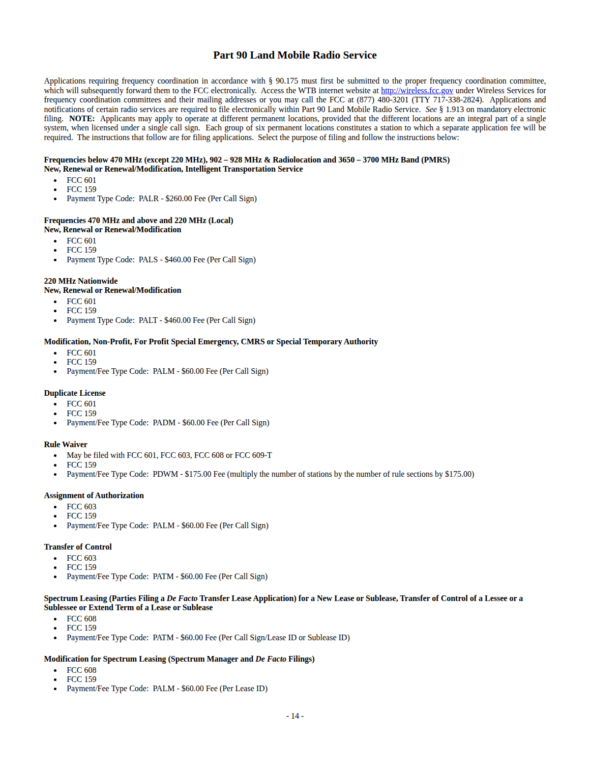Part 90 Land Mobile Radio Service
Applications requiring frequency coordination in accordance with § 90.175 must first be submitted to the proper frequency coordination committee, which will subsequently forward them to the FCC electronically. Access the WTB internet website at http://wireless.fcc.gov under Wireless Services for frequency coordination committees and their mailing addresses or you may call the FCC at (877) 480-3201 (TTY 717-338-2824). Applications and notifications of certain radio services are required to file electronically within Part 90 Land Mobile Radio Service. See § 1.913 on mandatory electronic filing. NOTE: Applicants may apply to operate at different permanent locations, provided that the different locations are an integral part of a single system, when licensed under a single call sign. Each group of six permanent locations constitutes a station to which a separate application fee will be required. The instructions that follow are for filing applications. Select the purpose of filing and follow the instructions below:
Frequencies below 470 MHz (except 220 MHz), 902 – 928 MHz & Radiolocation and 3650 – 3700 MHz Band (PMRS)
New, Renewal or Renewal/Modification, Intelligent Transportation Service
FCC 601
FCC 159
Payment Type Code: PALR - $260.00 Fee (Per Call Sign)
Frequencies 470 MHz and above and 220 MHz (Local)
New, Renewal or Renewal/Modification
FCC 601
FCC 159
Payment Type Code: PALS - $460.00 Fee (Per Call Sign)
220 MHz Nationwide
New, Renewal or Renewal/Modification
FCC 601
FCC 159
Payment Type Code: PALT - $460.00 Fee (Per Call Sign)
Modification, Non-Profit, For Profit Special Emergency, CMRS or Special Temporary Authority
FCC 601
FCC 159
Payment/Fee Type Code: PALM - $60.00 Fee (Per Call Sign)
Duplicate License
FCC 601
FCC 159
Payment/Fee Type Code: PADM - $60.00 Fee (Per Call Sign)
Rule Waiver
May be filed with FCC 601, FCC 603, FCC 608 or FCC 609-T
FCC 159
Payment/Fee Type Code: PDWM - $175.00 Fee (multiply the number of stations by the number of rule sections by $175.00)
Assignment of Authorization
FCC 603
FCC 159
Payment/Fee Type Code: PALM - $60.00 Fee (Per Call Sign)
Transfer of Control
FCC 603
FCC 159
Payment/Fee Type Code: PATM - $60.00 Fee (Per Call Sign)
Spectrum Leasing (Parties Filing a De Facto Transfer Lease Application) for a New Lease or Sublease, Transfer of Control of a Lessee or a Sublessee or Extend Term of a Lease or Sublease
FCC 608
FCC 159
Payment/Fee Type Code: PATM - $60.00 Fee (Per Call Sign/Lease ID or Sublease ID)
Modification for Spectrum Leasing (Spectrum Manager and De Facto Filings)
FCC 608
FCC 159
Payment/Fee Type Code: PALM - $60.00 Fee (Per Lease ID)
- 14 -